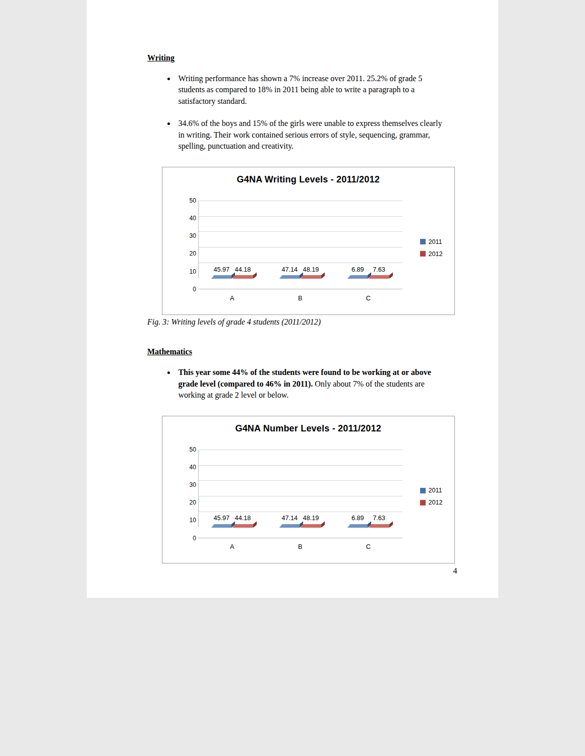Writing
Writing performance has shown a 7% increase over 2011. 25.2% of grade 5 students as compared to 18% in 2011 being able to write a paragraph to a satisfactory standard.
34.6% of the boys and 15% of the girls were unable to express themselves clearly in writing. Their work contained serious errors of style, sequencing, grammar, spelling, punctuation and creativity.
G4NA Writing Levels - 2011/2012
50 40 30 20 10 0
45.97
44.18
47.14
48.19
6.89
7.63
A B C
2011
2012
Fig. 3: Writing levels of grade 4 students (2011/2012)
Mathematics
This year some 44% of the students were found to be working at or above grade level (compared to 46% in 2011). Only about 7% of the students are working at grade 2 level or below.
G4NA Number Levels - 2011/2012
50 40 30 20 10 0
45.97
44.18
47.14
48.19
6.89
7.63
A B C
2011
2012
4